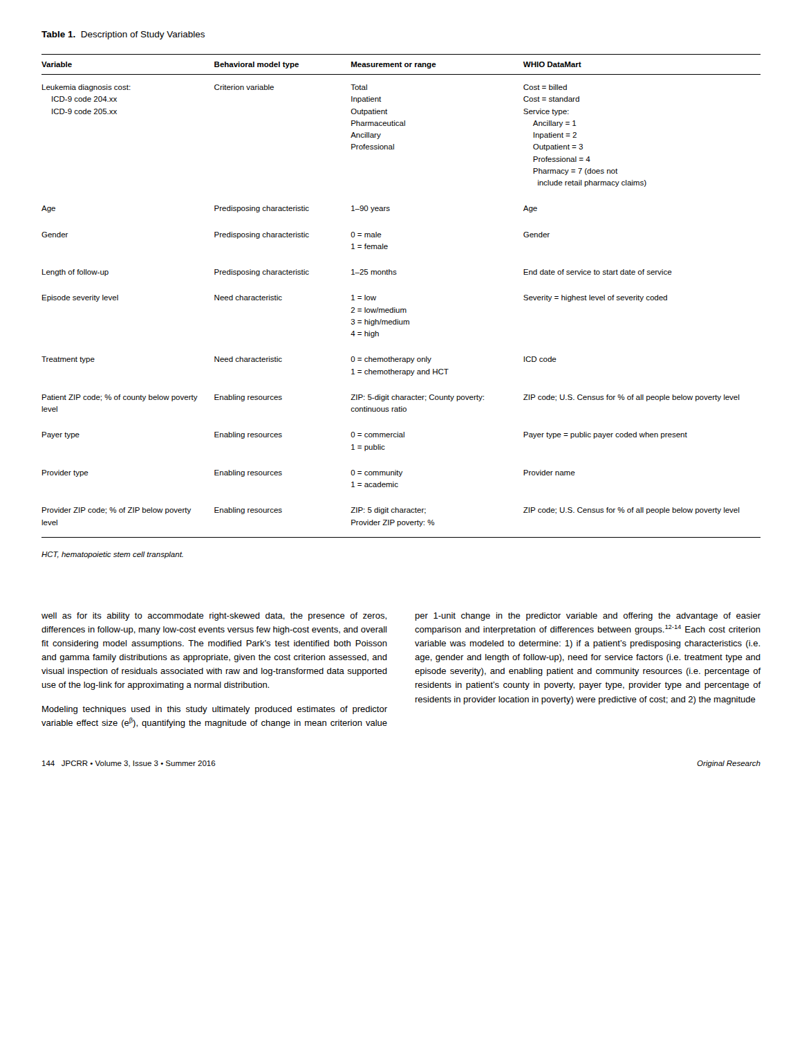Table 1. Description of Study Variables
| Variable | Behavioral model type | Measurement or range | WHIO DataMart |
| --- | --- | --- | --- |
| Leukemia diagnosis cost: ICD-9 code 204.xx ICD-9 code 205.xx | Criterion variable | Total Inpatient Outpatient Pharmaceutical Ancillary Professional | Cost = billed Cost = standard Service type: Ancillary = 1 Inpatient = 2 Outpatient = 3 Professional = 4 Pharmacy = 7 (does not include retail pharmacy claims) |
| Age | Predisposing characteristic | 1–90 years | Age |
| Gender | Predisposing characteristic | 0 = male 1 = female | Gender |
| Length of follow-up | Predisposing characteristic | 1–25 months | End date of service to start date of service |
| Episode severity level | Need characteristic | 1 = low 2 = low/medium 3 = high/medium 4 = high | Severity = highest level of severity coded |
| Treatment type | Need characteristic | 0 = chemotherapy only 1 = chemotherapy and HCT | ICD code |
| Patient ZIP code; % of county below poverty level | Enabling resources | ZIP: 5-digit character; County poverty: continuous ratio | ZIP code; U.S. Census for % of all people below poverty level |
| Payer type | Enabling resources | 0 = commercial 1 = public | Payer type = public payer coded when present |
| Provider type | Enabling resources | 0 = community 1 = academic | Provider name |
| Provider ZIP code; % of ZIP below poverty level | Enabling resources | ZIP: 5 digit character; Provider ZIP poverty: % | ZIP code; U.S. Census for % of all people below poverty level |
HCT, hematopoietic stem cell transplant.
well as for its ability to accommodate right-skewed data, the presence of zeros, differences in follow-up, many low-cost events versus few high-cost events, and overall fit considering model assumptions. The modified Park’s test identified both Poisson and gamma family distributions as appropriate, given the cost criterion assessed, and visual inspection of residuals associated with raw and log-transformed data supported use of the log-link for approximating a normal distribution.
Modeling techniques used in this study ultimately produced estimates of predictor variable effect size (eβ), quantifying the magnitude of change in mean criterion value per 1-unit change in the predictor variable and offering the advantage of easier comparison and interpretation of differences between groups.12-14 Each cost criterion variable was modeled to determine: 1) if a patient’s predisposing characteristics (i.e. age, gender and length of follow-up), need for service factors (i.e. treatment type and episode severity), and enabling patient and community resources (i.e. percentage of residents in patient’s county in poverty, payer type, provider type and percentage of residents in provider location in poverty) were predictive of cost; and 2) the magnitude
144 JPCRR • Volume 3, Issue 3 • Summer 2016
Original Research